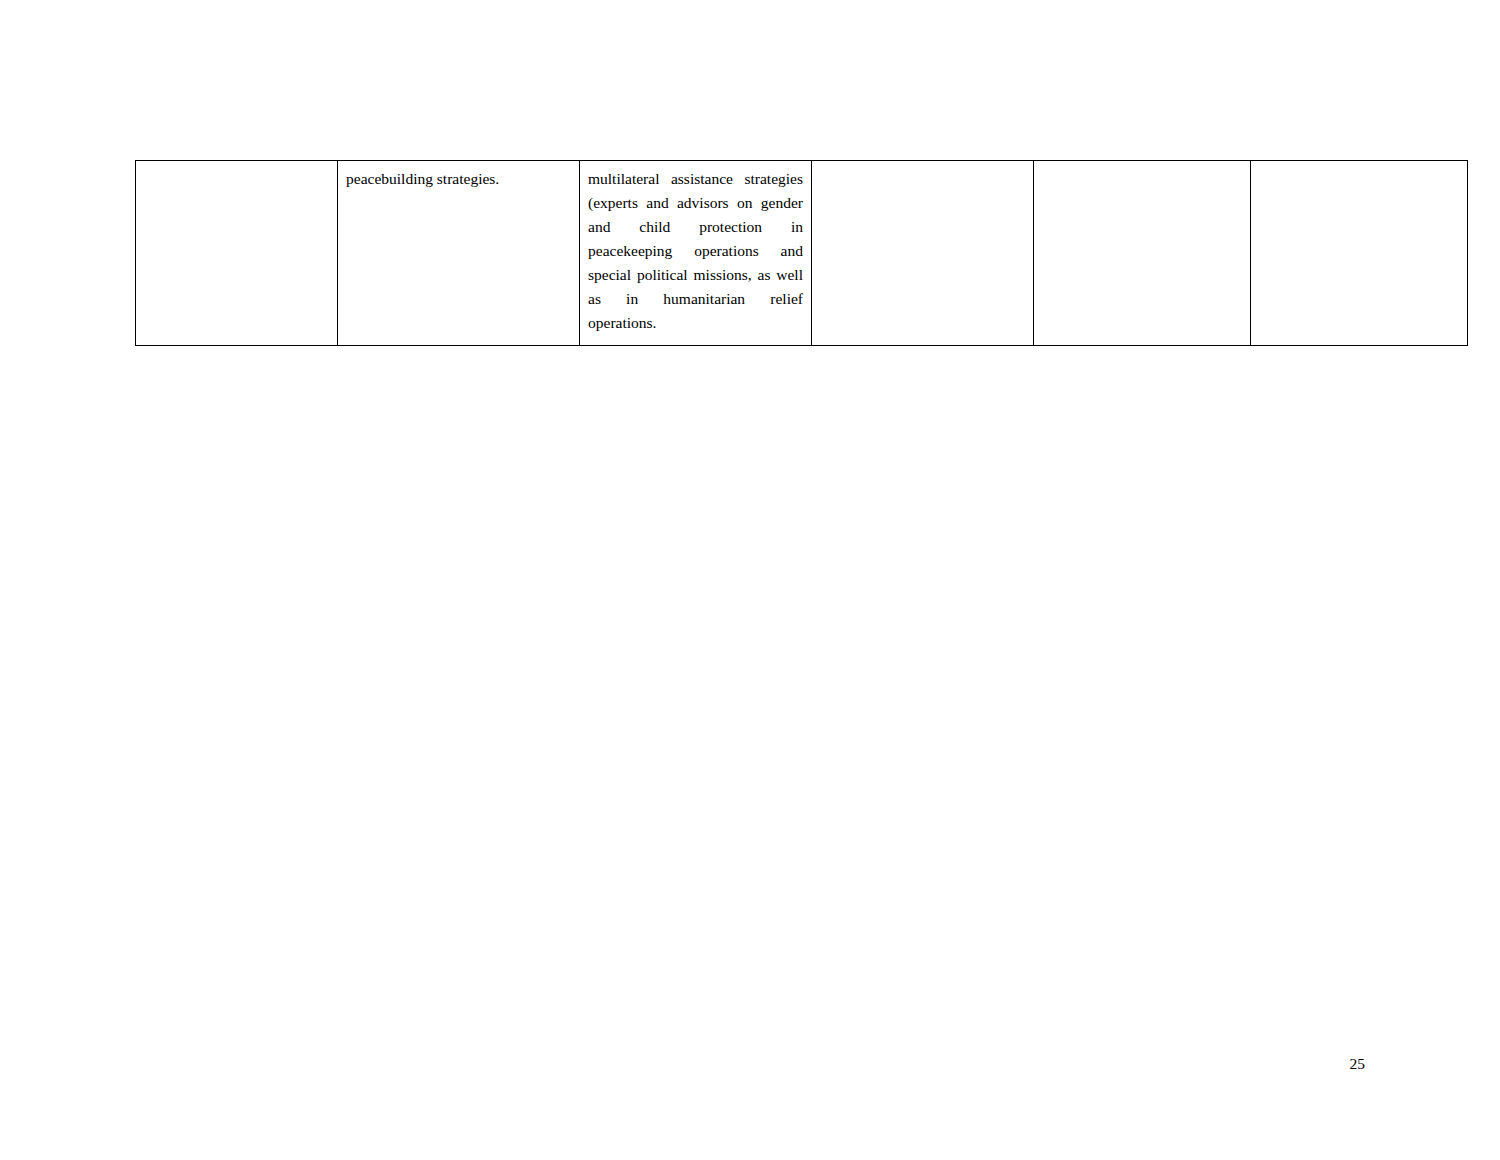| | peacebuilding strategies. | multilateral assistance strategies (experts and advisors on gender and child protection in peacekeeping operations and special political missions, as well as in humanitarian relief operations. | | | |
25